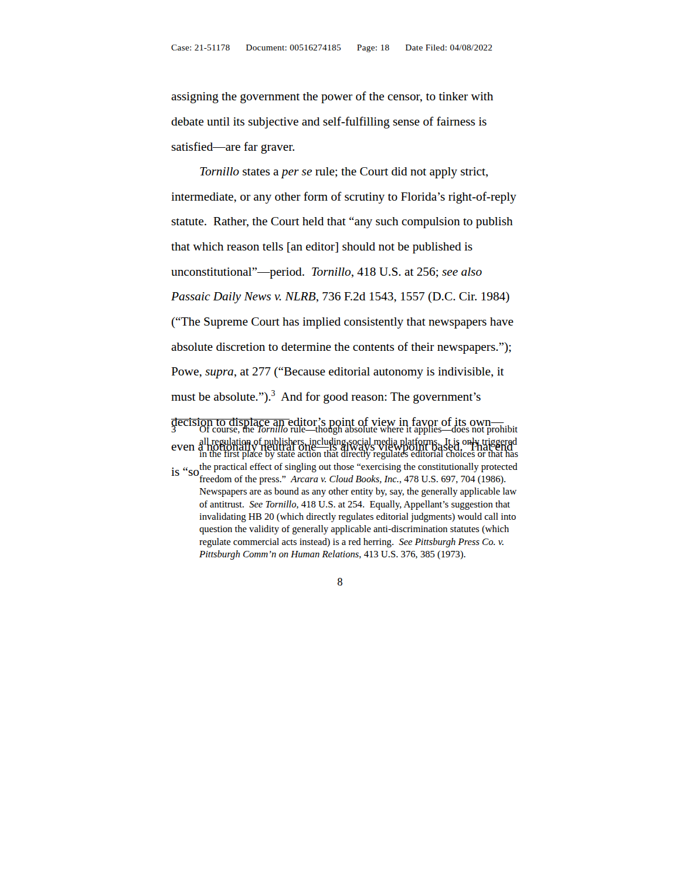Case: 21-51178 Document: 00516274185 Page: 18 Date Filed: 04/08/2022
assigning the government the power of the censor, to tinker with debate until its subjective and self-fulfilling sense of fairness is satisfied—are far graver.
Tornillo states a per se rule; the Court did not apply strict, intermediate, or any other form of scrutiny to Florida’s right-of-reply statute. Rather, the Court held that “any such compulsion to publish that which reason tells [an editor] should not be published is unconstitutional”—period. Tornillo, 418 U.S. at 256; see also Passaic Daily News v. NLRB, 736 F.2d 1543, 1557 (D.C. Cir. 1984) (“The Supreme Court has implied consistently that newspapers have absolute discretion to determine the contents of their newspapers.”); Powe, supra, at 277 (“Because editorial autonomy is indivisible, it must be absolute.”).3 And for good reason: The government’s decision to displace an editor’s point of view in favor of its own—even a notionally neutral one—is always viewpoint based. That end is “so
3 Of course, the Tornillo rule—though absolute where it applies—does not prohibit all regulation of publishers, including social media platforms. It is only triggered in the first place by state action that directly regulates editorial choices or that has the practical effect of singling out those “exercising the constitutionally protected freedom of the press.” Arcara v. Cloud Books, Inc., 478 U.S. 697, 704 (1986). Newspapers are as bound as any other entity by, say, the generally applicable law of antitrust. See Tornillo, 418 U.S. at 254. Equally, Appellant’s suggestion that invalidating HB 20 (which directly regulates editorial judgments) would call into question the validity of generally applicable anti-discrimination statutes (which regulate commercial acts instead) is a red herring. See Pittsburgh Press Co. v. Pittsburgh Comm’n on Human Relations, 413 U.S. 376, 385 (1973).
8